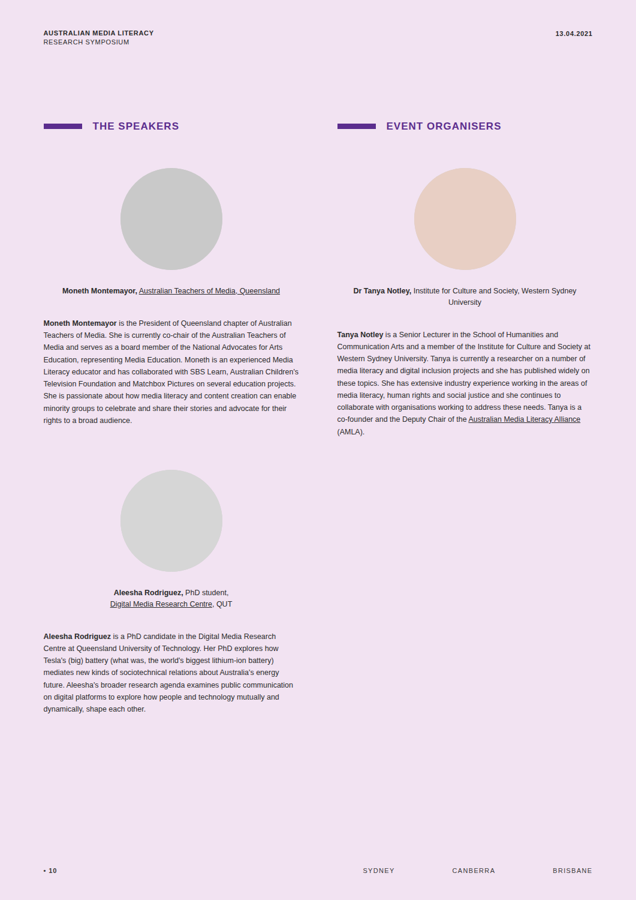AUSTRALIAN MEDIA LITERACY RESEARCH SYMPOSIUM
13.04.2021
The Speakers
Moneth Montemayor, Australian Teachers of Media, Queensland
Moneth Montemayor is the President of Queensland chapter of Australian Teachers of Media. She is currently co-chair of the Australian Teachers of Media and serves as a board member of the National Advocates for Arts Education, representing Media Education. Moneth is an experienced Media Literacy educator and has collaborated with SBS Learn, Australian Children's Television Foundation and Matchbox Pictures on several education projects. She is passionate about how media literacy and content creation can enable minority groups to celebrate and share their stories and advocate for their rights to a broad audience.
Aleesha Rodriguez, PhD student,
Digital Media Research Centre, QUT
Aleesha Rodriguez is a PhD candidate in the Digital Media Research Centre at Queensland University of Technology. Her PhD explores how Tesla's (big) battery (what was, the world's biggest lithium-ion battery) mediates new kinds of sociotechnical relations about Australia's energy future. Aleesha's broader research agenda examines public communication on digital platforms to explore how people and technology mutually and dynamically, shape each other.
Event Organisers
Dr Tanya Notley, Institute for Culture and Society, Western Sydney University
Tanya Notley is a Senior Lecturer in the School of Humanities and Communication Arts and a member of the Institute for Culture and Society at Western Sydney University. Tanya is currently a researcher on a number of media literacy and digital inclusion projects and she has published widely on these topics. She has extensive industry experience working in the areas of media literacy, human rights and social justice and she continues to collaborate with organisations working to address these needs. Tanya is a co-founder and the Deputy Chair of the Australian Media Literacy Alliance (AMLA).
• 10
SYDNEY CANBERRA BRISBANE